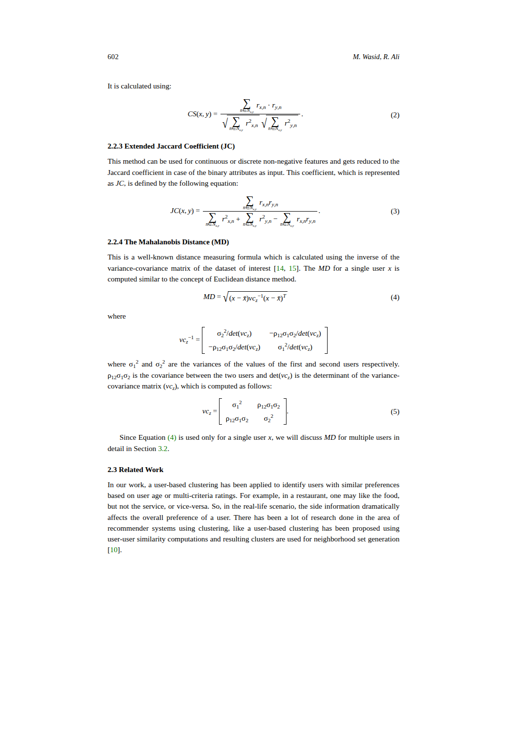602 M. Wasid, R. Ali
It is calculated using:
CS(x, y) = ∑n∈Nx,y rx,n · ry,n √∑n∈Nx,y r2x,n √∑n∈Nx,y r2y,n .
(2)
2.2.3 Extended Jaccard Coefficient (JC)
This method can be used for continuous or discrete non-negative features and gets reduced to the Jaccard coefficient in case of the binary attributes as input. This coefficient, which is represented as JC, is defined by the following equation:
JC(x, y) = ∑n∈Nx,y rx,nry,n ∑n∈Nx,y r2x,n + ∑n∈Nx,y r2y,n − ∑n∈Nx,y rx,nry,n .
(3)
2.2.4 The Mahalanobis Distance (MD)
This is a well-known distance measuring formula which is calculated using the inverse of the variance-covariance matrix of the dataset of interest [14, 15]. The MD for a single user x is computed similar to the concept of Euclidean distance method.
MD = √(x − x̄)vcz−1(x − x̄)T
(4)
where
vcz−1 = σ22/det(vcz) −ρ12σ1σ2/det(vcz) −ρ12σ1σ2/det(vcz) σ12/det(vcz)
where σ12 and σ22 are the variances of the values of the first and second users respectively. ρ12σ1σ2 is the covariance between the two users and det(vcz) is the determinant of the variance-covariance matrix (vcz), which is computed as follows:
vcz = σ12 ρ12σ1σ2 ρ12σ1σ2 σ22 .
(5)
Since Equation (4) is used only for a single user x, we will discuss MD for multiple users in detail in Section 3.2.
2.3 Related Work
In our work, a user-based clustering has been applied to identify users with similar preferences based on user age or multi-criteria ratings. For example, in a restaurant, one may like the food, but not the service, or vice-versa. So, in the real-life scenario, the side information dramatically affects the overall preference of a user. There has been a lot of research done in the area of recommender systems using clustering, like a user-based clustering has been proposed using user-user similarity computations and resulting clusters are used for neighborhood set generation [10].